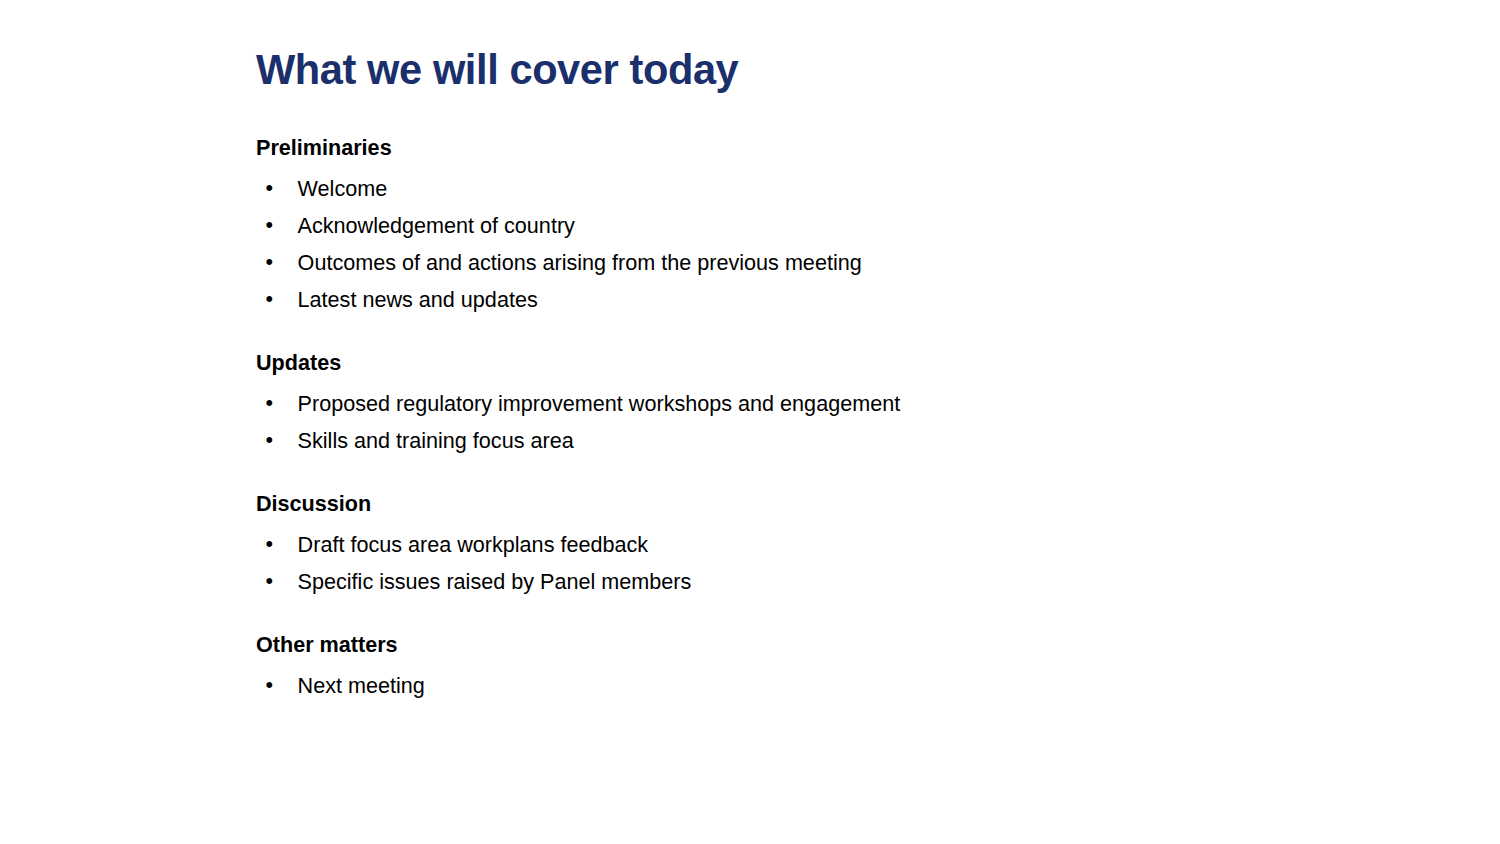What we will cover today
Preliminaries
Welcome
Acknowledgement of country
Outcomes of and actions arising from the previous meeting
Latest news and updates
Updates
Proposed regulatory improvement workshops and engagement
Skills and training focus area
Discussion
Draft focus area workplans feedback
Specific issues raised by Panel members
Other matters
Next meeting